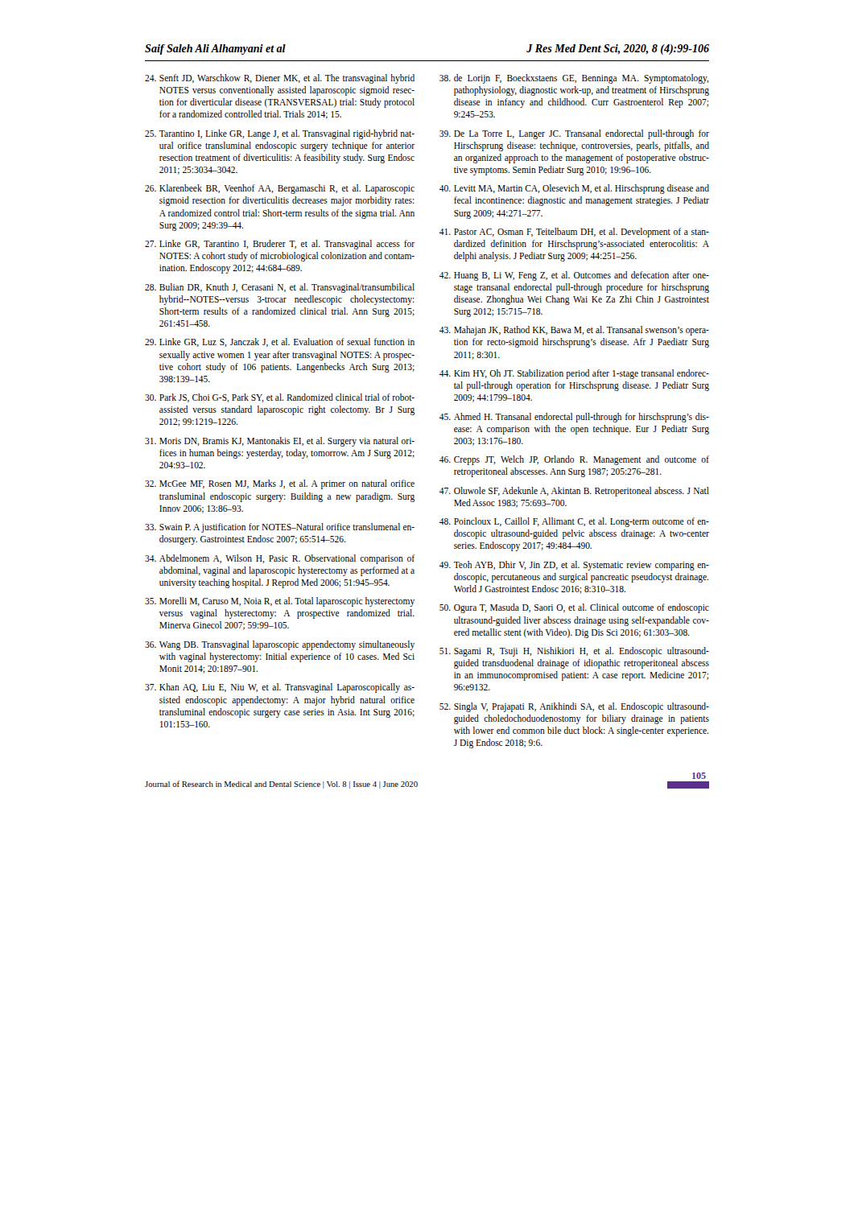Saif Saleh Ali Alhamyani et al
J Res Med Dent Sci, 2020, 8 (4):99-106
24. Senft JD, Warschkow R, Diener MK, et al. The transvaginal hybrid NOTES versus conventionally assisted laparoscopic sigmoid resection for diverticular disease (TRANSVERSAL) trial: Study protocol for a randomized controlled trial. Trials 2014; 15.
25. Tarantino I, Linke GR, Lange J, et al. Transvaginal rigid-hybrid natural orifice transluminal endoscopic surgery technique for anterior resection treatment of diverticulitis: A feasibility study. Surg Endosc 2011; 25:3034–3042.
26. Klarenbeek BR, Veenhof AA, Bergamaschi R, et al. Laparoscopic sigmoid resection for diverticulitis decreases major morbidity rates: A randomized control trial: Short-term results of the sigma trial. Ann Surg 2009; 249:39–44.
27. Linke GR, Tarantino I, Bruderer T, et al. Transvaginal access for NOTES: A cohort study of microbiological colonization and contamination. Endoscopy 2012; 44:684–689.
28. Bulian DR, Knuth J, Cerasani N, et al. Transvaginal/transumbilical hybrid--NOTES--versus 3-trocar needlescopic cholecystectomy: Short-term results of a randomized clinical trial. Ann Surg 2015; 261:451–458.
29. Linke GR, Luz S, Janczak J, et al. Evaluation of sexual function in sexually active women 1 year after transvaginal NOTES: A prospective cohort study of 106 patients. Langenbecks Arch Surg 2013; 398:139–145.
30. Park JS, Choi G-S, Park SY, et al. Randomized clinical trial of robot-assisted versus standard laparoscopic right colectomy. Br J Surg 2012; 99:1219–1226.
31. Moris DN, Bramis KJ, Mantonakis EI, et al. Surgery via natural orifices in human beings: yesterday, today, tomorrow. Am J Surg 2012; 204:93–102.
32. McGee MF, Rosen MJ, Marks J, et al. A primer on natural orifice transluminal endoscopic surgery: Building a new paradigm. Surg Innov 2006; 13:86–93.
33. Swain P. A justification for NOTES–Natural orifice translumenal endosurgery. Gastrointest Endosc 2007; 65:514–526.
34. Abdelmonem A, Wilson H, Pasic R. Observational comparison of abdominal, vaginal and laparoscopic hysterectomy as performed at a university teaching hospital. J Reprod Med 2006; 51:945–954.
35. Morelli M, Caruso M, Noia R, et al. Total laparoscopic hysterectomy versus vaginal hysterectomy: A prospective randomized trial. Minerva Ginecol 2007; 59:99–105.
36. Wang DB. Transvaginal laparoscopic appendectomy simultaneously with vaginal hysterectomy: Initial experience of 10 cases. Med Sci Monit 2014; 20:1897–901.
37. Khan AQ, Liu E, Niu W, et al. Transvaginal Laparoscopically assisted endoscopic appendectomy: A major hybrid natural orifice transluminal endoscopic surgery case series in Asia. Int Surg 2016; 101:153–160.
38. de Lorijn F, Boeckxstaens GE, Benninga MA. Symptomatology, pathophysiology, diagnostic work-up, and treatment of Hirschsprung disease in infancy and childhood. Curr Gastroenterol Rep 2007; 9:245–253.
39. De La Torre L, Langer JC. Transanal endorectal pull-through for Hirschsprung disease: technique, controversies, pearls, pitfalls, and an organized approach to the management of postoperative obstructive symptoms. Semin Pediatr Surg 2010; 19:96–106.
40. Levitt MA, Martin CA, Olesevich M, et al. Hirschsprung disease and fecal incontinence: diagnostic and management strategies. J Pediatr Surg 2009; 44:271–277.
41. Pastor AC, Osman F, Teitelbaum DH, et al. Development of a standardized definition for Hirschsprung’s-associated enterocolitis: A delphi analysis. J Pediatr Surg 2009; 44:251–256.
42. Huang B, Li W, Feng Z, et al. Outcomes and defecation after one-stage transanal endorectal pull-through procedure for hirschsprung disease. Zhonghua Wei Chang Wai Ke Za Zhi Chin J Gastrointest Surg 2012; 15:715–718.
43. Mahajan JK, Rathod KK, Bawa M, et al. Transanal swenson’s operation for recto-sigmoid hirschsprung’s disease. Afr J Paediatr Surg 2011; 8:301.
44. Kim HY, Oh JT. Stabilization period after 1-stage transanal endorectal pull-through operation for Hirschsprung disease. J Pediatr Surg 2009; 44:1799–1804.
45. Ahmed H. Transanal endorectal pull-through for hirschsprung’s disease: A comparison with the open technique. Eur J Pediatr Surg 2003; 13:176–180.
46. Crepps JT, Welch JP, Orlando R. Management and outcome of retroperitoneal abscesses. Ann Surg 1987; 205:276–281.
47. Oluwole SF, Adekunle A, Akintan B. Retroperitoneal abscess. J Natl Med Assoc 1983; 75:693–700.
48. Poincloux L, Caillol F, Allimant C, et al. Long-term outcome of endoscopic ultrasound-guided pelvic abscess drainage: A two-center series. Endoscopy 2017; 49:484–490.
49. Teoh AYB, Dhir V, Jin ZD, et al. Systematic review comparing endoscopic, percutaneous and surgical pancreatic pseudocyst drainage. World J Gastrointest Endosc 2016; 8:310–318.
50. Ogura T, Masuda D, Saori O, et al. Clinical outcome of endoscopic ultrasound-guided liver abscess drainage using self-expandable covered metallic stent (with Video). Dig Dis Sci 2016; 61:303–308.
51. Sagami R, Tsuji H, Nishikiori H, et al. Endoscopic ultrasound-guided transduodenal drainage of idiopathic retroperitoneal abscess in an immunocompromised patient: A case report. Medicine 2017; 96:e9132.
52. Singla V, Prajapati R, Anikhindi SA, et al. Endoscopic ultrasound-guided choledochoduodenostomy for biliary drainage in patients with lower end common bile duct block: A single-center experience. J Dig Endosc 2018; 9:6.
Journal of Research in Medical and Dental Science | Vol. 8 | Issue 4 | June 2020
105